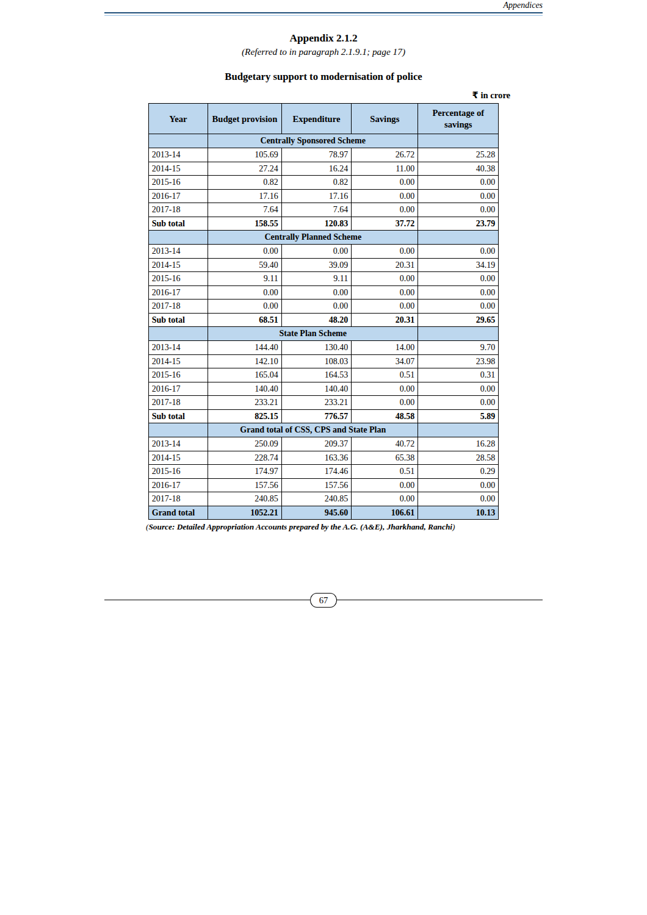Appendices
Appendix 2.1.2
(Referred to in paragraph 2.1.9.1; page 17)
Budgetary support to modernisation of police
₹ in crore
| Year | Budget provision | Expenditure | Savings | Percentage of savings |
| --- | --- | --- | --- | --- |
| | Centrally Sponsored Scheme | |
| 2013-14 | 105.69 | 78.97 | 26.72 | 25.28 |
| 2014-15 | 27.24 | 16.24 | 11.00 | 40.38 |
| 2015-16 | 0.82 | 0.82 | 0.00 | 0.00 |
| 2016-17 | 17.16 | 17.16 | 0.00 | 0.00 |
| 2017-18 | 7.64 | 7.64 | 0.00 | 0.00 |
| Sub total | 158.55 | 120.83 | 37.72 | 23.79 |
| | Centrally Planned Scheme | |
| 2013-14 | 0.00 | 0.00 | 0.00 | 0.00 |
| 2014-15 | 59.40 | 39.09 | 20.31 | 34.19 |
| 2015-16 | 9.11 | 9.11 | 0.00 | 0.00 |
| 2016-17 | 0.00 | 0.00 | 0.00 | 0.00 |
| 2017-18 | 0.00 | 0.00 | 0.00 | 0.00 |
| Sub total | 68.51 | 48.20 | 20.31 | 29.65 |
| | State Plan Scheme | |
| 2013-14 | 144.40 | 130.40 | 14.00 | 9.70 |
| 2014-15 | 142.10 | 108.03 | 34.07 | 23.98 |
| 2015-16 | 165.04 | 164.53 | 0.51 | 0.31 |
| 2016-17 | 140.40 | 140.40 | 0.00 | 0.00 |
| 2017-18 | 233.21 | 233.21 | 0.00 | 0.00 |
| Sub total | 825.15 | 776.57 | 48.58 | 5.89 |
| | Grand total of CSS, CPS and State Plan | |
| 2013-14 | 250.09 | 209.37 | 40.72 | 16.28 |
| 2014-15 | 228.74 | 163.36 | 65.38 | 28.58 |
| 2015-16 | 174.97 | 174.46 | 0.51 | 0.29 |
| 2016-17 | 157.56 | 157.56 | 0.00 | 0.00 |
| 2017-18 | 240.85 | 240.85 | 0.00 | 0.00 |
| Grand total | 1052.21 | 945.60 | 106.61 | 10.13 |
(Source: Detailed Appropriation Accounts prepared by the A.G. (A&E), Jharkhand, Ranchi)
67